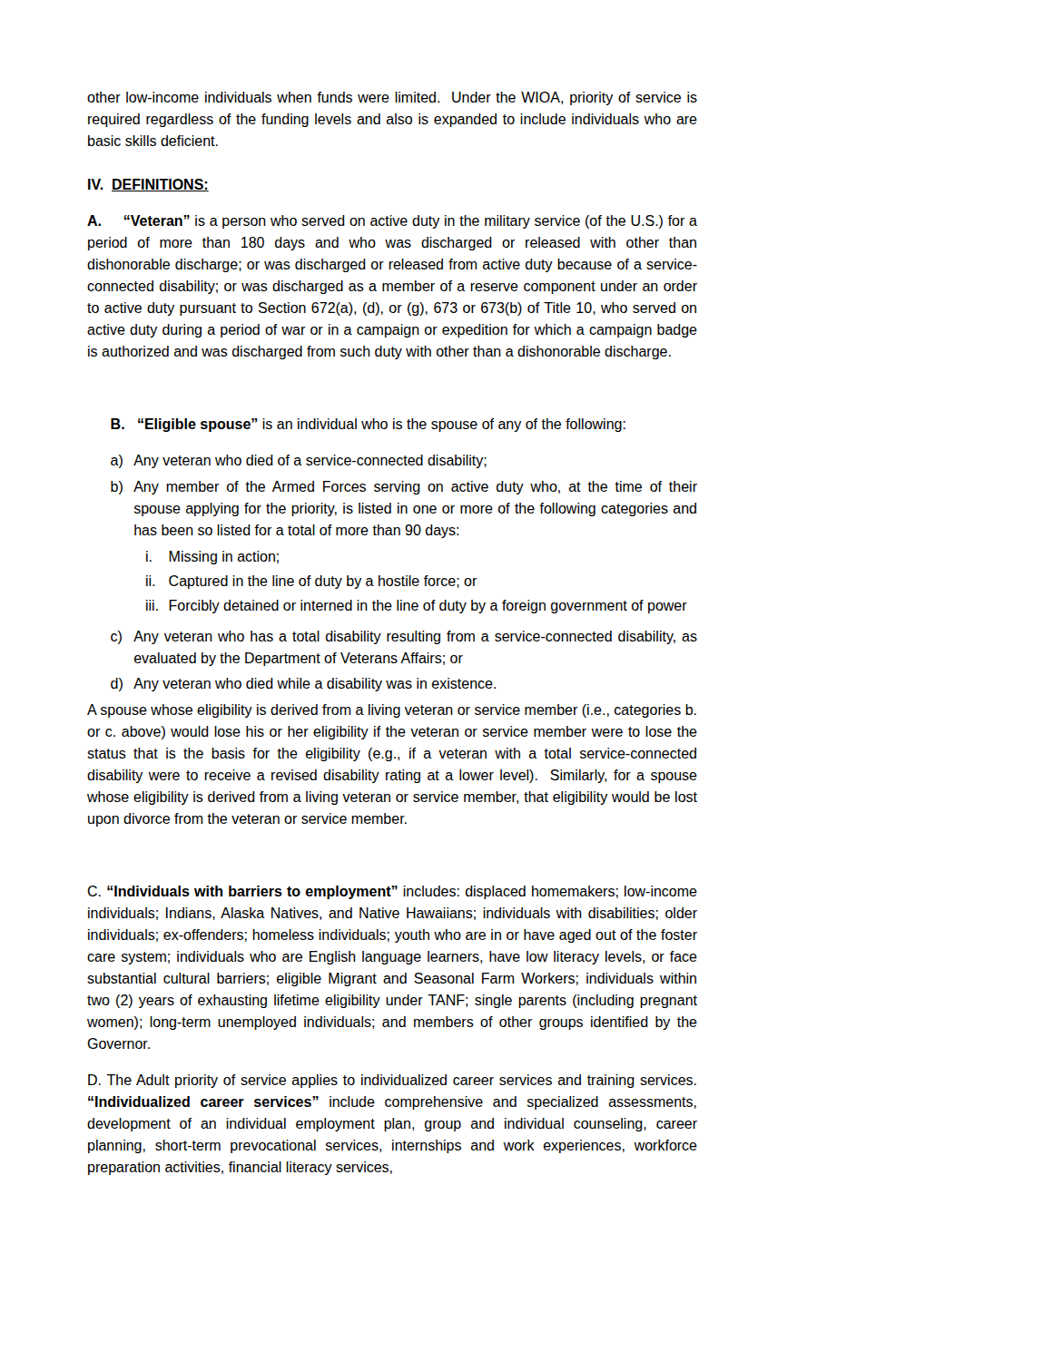other low-income individuals when funds were limited. Under the WIOA, priority of service is required regardless of the funding levels and also is expanded to include individuals who are basic skills deficient.
IV. DEFINITIONS:
A. “Veteran” is a person who served on active duty in the military service (of the U.S.) for a period of more than 180 days and who was discharged or released with other than dishonorable discharge; or was discharged or released from active duty because of a service-connected disability; or was discharged as a member of a reserve component under an order to active duty pursuant to Section 672(a), (d), or (g), 673 or 673(b) of Title 10, who served on active duty during a period of war or in a campaign or expedition for which a campaign badge is authorized and was discharged from such duty with other than a dishonorable discharge.
B. “Eligible spouse” is an individual who is the spouse of any of the following:
a) Any veteran who died of a service-connected disability;
b) Any member of the Armed Forces serving on active duty who, at the time of their spouse applying for the priority, is listed in one or more of the following categories and has been so listed for a total of more than 90 days:
i. Missing in action;
ii. Captured in the line of duty by a hostile force; or
iii. Forcibly detained or interned in the line of duty by a foreign government of power
c) Any veteran who has a total disability resulting from a service-connected disability, as evaluated by the Department of Veterans Affairs; or
d) Any veteran who died while a disability was in existence.
A spouse whose eligibility is derived from a living veteran or service member (i.e., categories b. or c. above) would lose his or her eligibility if the veteran or service member were to lose the status that is the basis for the eligibility (e.g., if a veteran with a total service-connected disability were to receive a revised disability rating at a lower level). Similarly, for a spouse whose eligibility is derived from a living veteran or service member, that eligibility would be lost upon divorce from the veteran or service member.
C. “Individuals with barriers to employment” includes: displaced homemakers; low-income individuals; Indians, Alaska Natives, and Native Hawaiians; individuals with disabilities; older individuals; ex-offenders; homeless individuals; youth who are in or have aged out of the foster care system; individuals who are English language learners, have low literacy levels, or face substantial cultural barriers; eligible Migrant and Seasonal Farm Workers; individuals within two (2) years of exhausting lifetime eligibility under TANF; single parents (including pregnant women); long-term unemployed individuals; and members of other groups identified by the Governor.
D. The Adult priority of service applies to individualized career services and training services. “Individualized career services” include comprehensive and specialized assessments, development of an individual employment plan, group and individual counseling, career planning, short-term prevocational services, internships and work experiences, workforce preparation activities, financial literacy services,